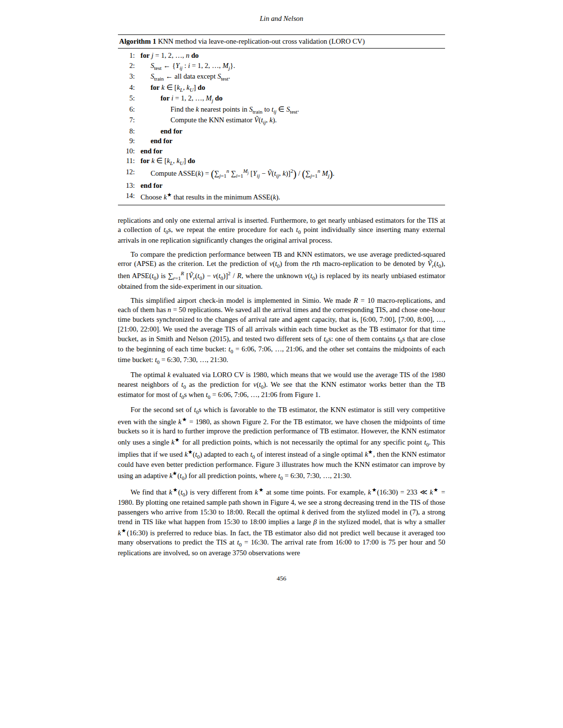Lin and Nelson
Algorithm 1 KNN method via leave-one-replication-out cross validation (LORO CV)
for j = 1, 2, …, n do
Stest ← {Yij : i = 1, 2, …, Mj}.
Strain ← all data except Stest.
for k ∈ [kL, kU] do
for i = 1, 2, …, Mj do
Find the k nearest points in Strain to tij ∈ Stest.
Compute the KNN estimator Ṽ(tij, k).
end for
end for
end for
for k ∈ [kL, kU] do
Compute ASSE(k) = (∑j=1n ∑i=1Mj [Yij − Ṽ(tij, k)]2) / (∑j=1n Mj).
end for
Choose k★ that results in the minimum ASSE(k).
replications and only one external arrival is inserted. Furthermore, to get nearly unbiased estimators for the TIS at a collection of t0s, we repeat the entire procedure for each t0 point individually since inserting many external arrivals in one replication significantly changes the original arrival process.
To compare the prediction performance between TB and KNN estimators, we use average predicted-squared error (APSE) as the criterion. Let the prediction of v(t0) from the rth macro-replication to be denoted by Ṽr(t0), then APSE(t0) is ∑r=1R [Ṽr(t0) − v(t0)]2 / R, where the unknown v(t0) is replaced by its nearly unbiased estimator obtained from the side-experiment in our situation.
This simplified airport check-in model is implemented in Simio. We made R = 10 macro-replications, and each of them has n = 50 replications. We saved all the arrival times and the corresponding TIS, and chose one-hour time buckets synchronized to the changes of arrival rate and agent capacity, that is, [6:00, 7:00], [7:00, 8:00], …, [21:00, 22:00]. We used the average TIS of all arrivals within each time bucket as the TB estimator for that time bucket, as in Smith and Nelson (2015), and tested two different sets of t0s: one of them contains t0s that are close to the beginning of each time bucket: t0 = 6:06, 7:06, …, 21:06, and the other set contains the midpoints of each time bucket: t0 = 6:30, 7:30, …, 21:30.
The optimal k evaluated via LORO CV is 1980, which means that we would use the average TIS of the 1980 nearest neighbors of t0 as the prediction for v(t0). We see that the KNN estimator works better than the TB estimator for most of t0s when t0 = 6:06, 7:06, …, 21:06 from Figure 1.
For the second set of t0s which is favorable to the TB estimator, the KNN estimator is still very competitive even with the single k★ = 1980, as shown Figure 2. For the TB estimator, we have chosen the midpoints of time buckets so it is hard to further improve the prediction performance of TB estimator. However, the KNN estimator only uses a single k★ for all prediction points, which is not necessarily the optimal for any specific point t0. This implies that if we used k★(t0) adapted to each t0 of interest instead of a single optimal k★, then the KNN estimator could have even better prediction performance. Figure 3 illustrates how much the KNN estimator can improve by using an adaptive k★(t0) for all prediction points, where t0 = 6:30, 7:30, …, 21:30.
We find that k★(t0) is very different from k★ at some time points. For example, k★(16:30) = 233 ≪ k★ = 1980. By plotting one retained sample path shown in Figure 4, we see a strong decreasing trend in the TIS of those passengers who arrive from 15:30 to 18:00. Recall the optimal k derived from the stylized model in (7), a strong trend in TIS like what happen from 15:30 to 18:00 implies a large β in the stylized model, that is why a smaller k★(16:30) is preferred to reduce bias. In fact, the TB estimator also did not predict well because it averaged too many observations to predict the TIS at t0 = 16:30. The arrival rate from 16:00 to 17:00 is 75 per hour and 50 replications are involved, so on average 3750 observations were
456